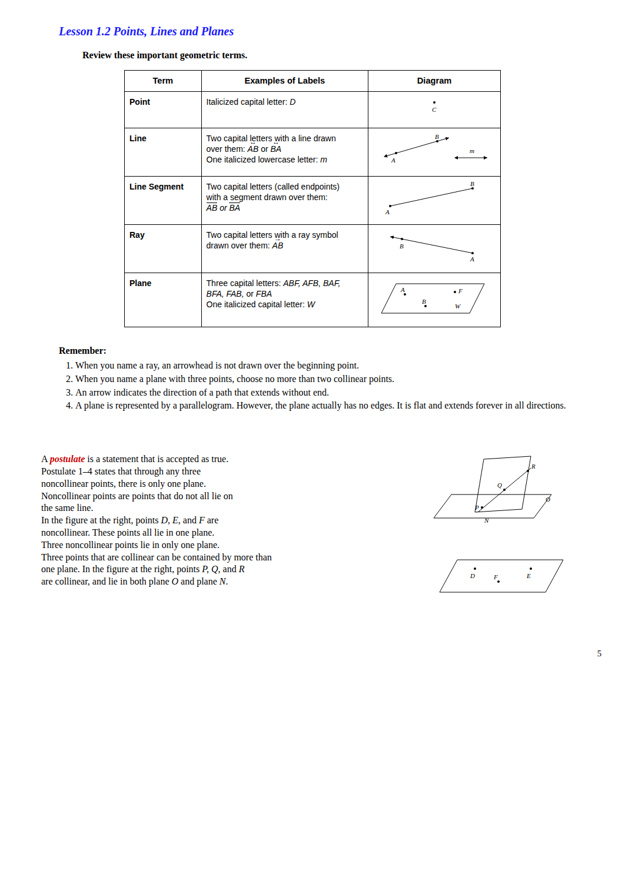Lesson 1.2 Points, Lines and Planes
Review these important geometric terms.
| Term | Examples of Labels | Diagram |
| --- | --- | --- |
| Point | Italicized capital letter: D | C |
| Line | Two capital letters with a line drawn over them: AB or BA One italicized lowercase letter: m | A B m |
| Line Segment | Two capital letters (called endpoints) with a segment drawn over them: AB or BA | A B |
| Ray | Two capital letters with a ray symbol drawn over them: AB | B A |
| Plane | Three capital letters: ABF, AFB, BAF, BFA, FAB, or FBA One italicized capital letter: W | A B F W |
Remember:
When you name a ray, an arrowhead is not drawn over the beginning point.
When you name a plane with three points, choose no more than two collinear points.
An arrow indicates the direction of a path that extends without end.
A plane is represented by a parallelogram. However, the plane actually has no edges. It is flat and extends forever in all directions.
A postulate is a statement that is accepted as true.
Postulate 1–4 states that through any three
noncollinear points, there is only one plane.
Noncollinear points are points that do not all lie on
the same line.
In the figure at the right, points D, E, and F are
noncollinear. These points all lie in one plane.
Three noncollinear points lie in only one plane.
Three points that are collinear can be contained by more than
one plane. In the figure at the right, points P, Q, and R
are collinear, and lie in both plane O and plane N.
R Q P O N
D F E
5